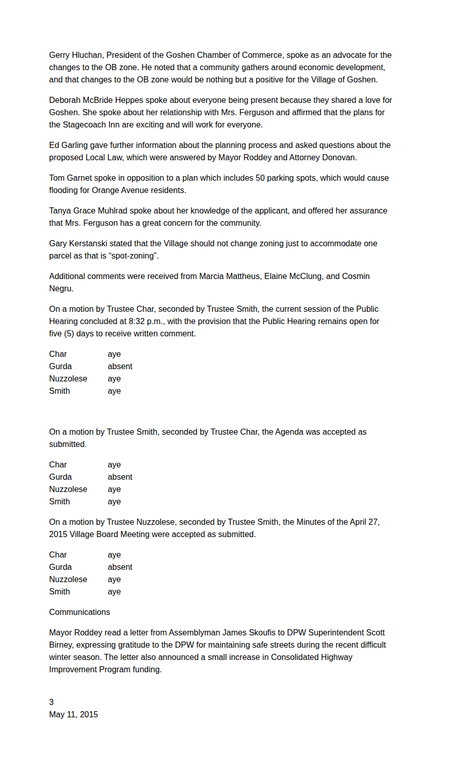Gerry Hluchan, President of the Goshen Chamber of Commerce, spoke as an advocate for the changes to the OB zone. He noted that a community gathers around economic development, and that changes to the OB zone would be nothing but a positive for the Village of Goshen.
Deborah McBride Heppes spoke about everyone being present because they shared a love for Goshen. She spoke about her relationship with Mrs. Ferguson and affirmed that the plans for the Stagecoach Inn are exciting and will work for everyone.
Ed Garling gave further information about the planning process and asked questions about the proposed Local Law, which were answered by Mayor Roddey and Attorney Donovan.
Tom Garnet spoke in opposition to a plan which includes 50 parking spots, which would cause flooding for Orange Avenue residents.
Tanya Grace Muhlrad spoke about her knowledge of the applicant, and offered her assurance that Mrs. Ferguson has a great concern for the community.
Gary Kerstanski stated that the Village should not change zoning just to accommodate one parcel as that is “spot-zoning”.
Additional comments were received from Marcia Mattheus, Elaine McClung, and Cosmin Negru.
On a motion by Trustee Char, seconded by Trustee Smith, the current session of the Public Hearing concluded at 8:32 p.m., with the provision that the Public Hearing remains open for five (5) days to receive written comment.
| Char | aye |
| Gurda | absent |
| Nuzzolese | aye |
| Smith | aye |
On a motion by Trustee Smith, seconded by Trustee Char, the Agenda was accepted as submitted.
| Char | aye |
| Gurda | absent |
| Nuzzolese | aye |
| Smith | aye |
On a motion by Trustee Nuzzolese, seconded by Trustee Smith, the Minutes of the April 27, 2015 Village Board Meeting were accepted as submitted.
| Char | aye |
| Gurda | absent |
| Nuzzolese | aye |
| Smith | aye |
Communications
Mayor Roddey read a letter from Assemblyman James Skoufis to DPW Superintendent Scott Birney, expressing gratitude to the DPW for maintaining safe streets during the recent difficult winter season. The letter also announced a small increase in Consolidated Highway Improvement Program funding.
3
May 11, 2015